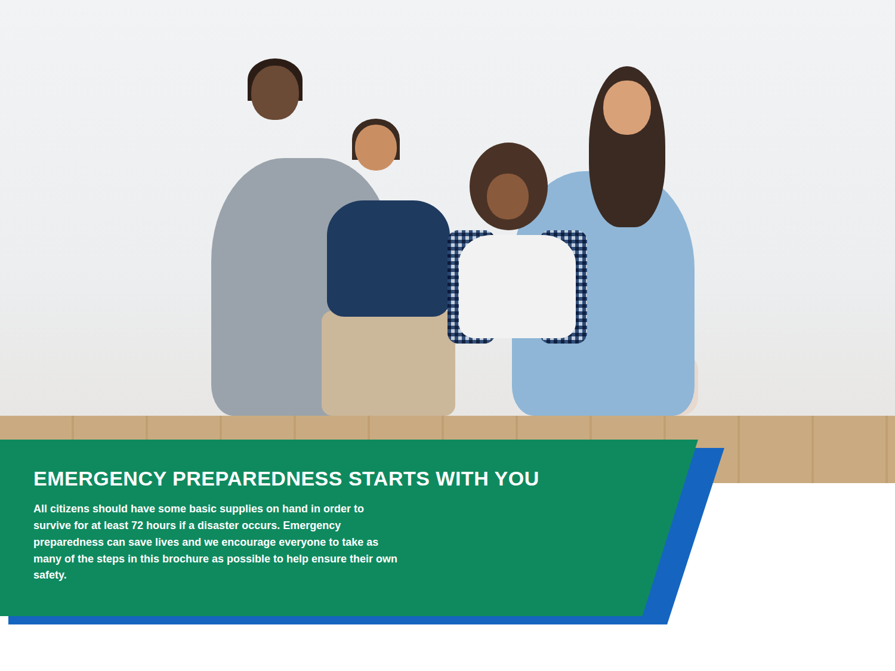Emergency Preparedness Starts With You
All citizens should have some basic supplies on hand in order to survive for at least 72 hours if a disaster occurs. Emergency preparedness can save lives and we encourage everyone to take as many of the steps in this brochure as possible to help ensure their own safety.